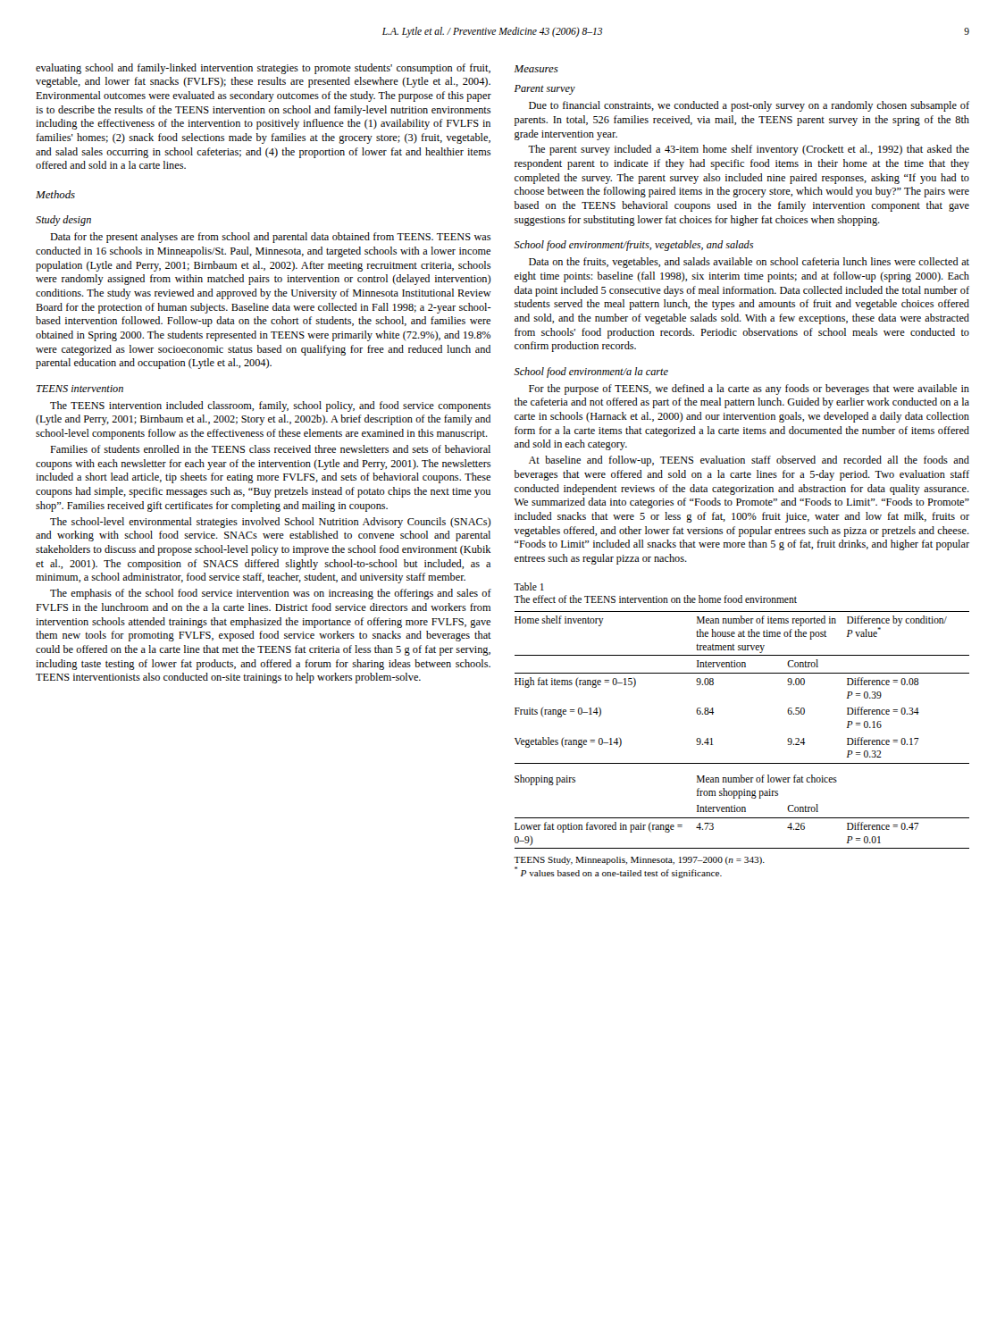L.A. Lytle et al. / Preventive Medicine 43 (2006) 8–13
9
evaluating school and family-linked intervention strategies to promote students' consumption of fruit, vegetable, and lower fat snacks (FVLFS); these results are presented elsewhere (Lytle et al., 2004). Environmental outcomes were evaluated as secondary outcomes of the study. The purpose of this paper is to describe the results of the TEENS intervention on school and family-level nutrition environments including the effectiveness of the intervention to positively influence the (1) availability of FVLFS in families' homes; (2) snack food selections made by families at the grocery store; (3) fruit, vegetable, and salad sales occurring in school cafeterias; and (4) the proportion of lower fat and healthier items offered and sold in a la carte lines.
Methods
Study design
Data for the present analyses are from school and parental data obtained from TEENS. TEENS was conducted in 16 schools in Minneapolis/St. Paul, Minnesota, and targeted schools with a lower income population (Lytle and Perry, 2001; Birnbaum et al., 2002). After meeting recruitment criteria, schools were randomly assigned from within matched pairs to intervention or control (delayed intervention) conditions. The study was reviewed and approved by the University of Minnesota Institutional Review Board for the protection of human subjects. Baseline data were collected in Fall 1998; a 2-year school-based intervention followed. Follow-up data on the cohort of students, the school, and families were obtained in Spring 2000. The students represented in TEENS were primarily white (72.9%), and 19.8% were categorized as lower socioeconomic status based on qualifying for free and reduced lunch and parental education and occupation (Lytle et al., 2004).
TEENS intervention
The TEENS intervention included classroom, family, school policy, and food service components (Lytle and Perry, 2001; Birnbaum et al., 2002; Story et al., 2002b). A brief description of the family and school-level components follow as the effectiveness of these elements are examined in this manuscript.
Families of students enrolled in the TEENS class received three newsletters and sets of behavioral coupons with each newsletter for each year of the intervention (Lytle and Perry, 2001). The newsletters included a short lead article, tip sheets for eating more FVLFS, and sets of behavioral coupons. These coupons had simple, specific messages such as, “Buy pretzels instead of potato chips the next time you shop”. Families received gift certificates for completing and mailing in coupons.
The school-level environmental strategies involved School Nutrition Advisory Councils (SNACs) and working with school food service. SNACs were established to convene school and parental stakeholders to discuss and propose school-level policy to improve the school food environment (Kubik et al., 2001). The composition of SNACS differed slightly school-to-school but included, as a minimum, a school administrator, food service staff, teacher, student, and university staff member.
The emphasis of the school food service intervention was on increasing the offerings and sales of FVLFS in the lunchroom and on the a la carte lines. District food service directors and workers from intervention schools attended trainings that emphasized the importance of offering more FVLFS, gave them new tools for promoting FVLFS, exposed food service workers to snacks and beverages that could be offered on the a la carte line that met the TEENS fat criteria of less than 5 g of fat per serving, including taste testing of lower fat products, and offered a forum for sharing ideas between schools. TEENS interventionists also conducted on-site trainings to help workers problem-solve.
Measures
Parent survey
Due to financial constraints, we conducted a post-only survey on a randomly chosen subsample of parents. In total, 526 families received, via mail, the TEENS parent survey in the spring of the 8th grade intervention year.
The parent survey included a 43-item home shelf inventory (Crockett et al., 1992) that asked the respondent parent to indicate if they had specific food items in their home at the time that they completed the survey. The parent survey also included nine paired responses, asking “If you had to choose between the following paired items in the grocery store, which would you buy?” The pairs were based on the TEENS behavioral coupons used in the family intervention component that gave suggestions for substituting lower fat choices for higher fat choices when shopping.
School food environment/fruits, vegetables, and salads
Data on the fruits, vegetables, and salads available on school cafeteria lunch lines were collected at eight time points: baseline (fall 1998), six interim time points; and at follow-up (spring 2000). Each data point included 5 consecutive days of meal information. Data collected included the total number of students served the meal pattern lunch, the types and amounts of fruit and vegetable choices offered and sold, and the number of vegetable salads sold. With a few exceptions, these data were abstracted from schools' food production records. Periodic observations of school meals were conducted to confirm production records.
School food environment/a la carte
For the purpose of TEENS, we defined a la carte as any foods or beverages that were available in the cafeteria and not offered as part of the meal pattern lunch. Guided by earlier work conducted on a la carte in schools (Harnack et al., 2000) and our intervention goals, we developed a daily data collection form for a la carte items that categorized a la carte items and documented the number of items offered and sold in each category.
At baseline and follow-up, TEENS evaluation staff observed and recorded all the foods and beverages that were offered and sold on a la carte lines for a 5-day period. Two evaluation staff conducted independent reviews of the data categorization and abstraction for data quality assurance. We summarized data into categories of “Foods to Promote” and “Foods to Limit”. “Foods to Promote” included snacks that were 5 or less g of fat, 100% fruit juice, water and low fat milk, fruits or vegetables offered, and other lower fat versions of popular entrees such as pizza or pretzels and cheese. “Foods to Limit” included all snacks that were more than 5 g of fat, fruit drinks, and higher fat popular entrees such as regular pizza or nachos.
Table 1
The effect of the TEENS intervention on the home food environment
| Home shelf inventory | Mean number of items reported in the house at the time of the post treatment survey | Difference by condition/ P value * |
| --- | --- | --- |
| | Intervention | Control | |
| High fat items (range = 0–15) | 9.08 | 9.00 | Difference = 0.08 P = 0.39 |
| Fruits (range = 0–14) | 6.84 | 6.50 | Difference = 0.34 P = 0.16 |
| Vegetables (range = 0–14) | 9.41 | 9.24 | Difference = 0.17 P = 0.32 |
| Shopping pairs | Mean number of lower fat choices from shopping pairs | |
| | Intervention | Control | |
| Lower fat option favored in pair (range = 0–9) | 4.73 | 4.26 | Difference = 0.47 P = 0.01 |
TEENS Study, Minneapolis, Minnesota, 1997–2000 (n = 343).
* P values based on a one-tailed test of significance.